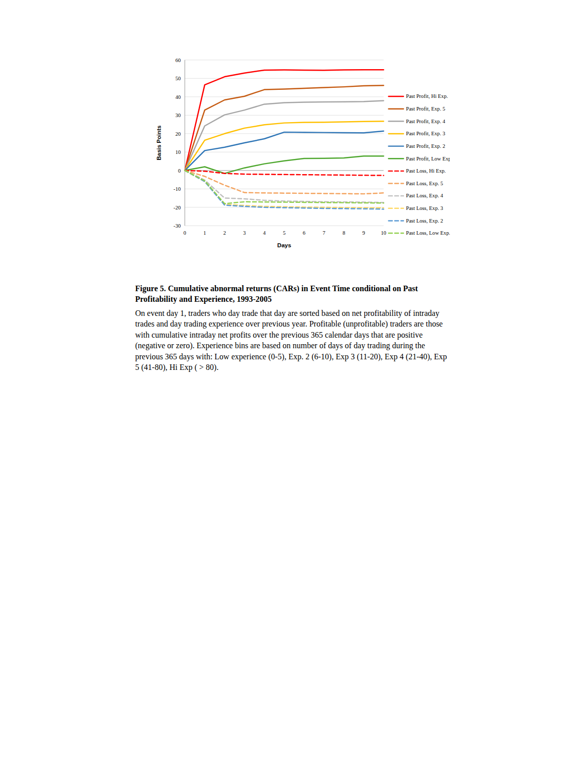Line chart of cumulative abnormal returns in basis points over event days 0 to 10 Twelve series showing cumulative abnormal returns by past profitability (profit or loss) and day trading experience bins. Profitable trader series rise above zero, with higher experience bins reaching higher values; loss trader series fall below zero. 60 50 40 30 20 10 0 -10 -20 -30 0 1 2 3 4 5 6 7 8 9 10 Days Basis Points Past Profit, Hi Exp. Past Profit, Exp. 5 Past Profit, Exp. 4 Past Profit, Exp. 3 Past Profit, Exp. 2 Past Profit, Low Exp. Past Loss, Hi Exp. Past Loss, Exp. 5 Past Loss, Exp. 4 Past Loss, Exp. 3 Past Loss, Exp. 2 Past Loss, Low Exp.
Figure 5. Cumulative abnormal returns (CARs) in Event Time conditional on Past Profitability and Experience, 1993-2005
On event day 1, traders who day trade that day are sorted based on net profitability of intraday trades and day trading experience over previous year. Profitable (unprofitable) traders are those with cumulative intraday net profits over the previous 365 calendar days that are positive (negative or zero). Experience bins are based on number of days of day trading during the previous 365 days with: Low experience (0-5), Exp. 2 (6-10), Exp 3 (11-20), Exp 4 (21-40), Exp 5 (41-80), Hi Exp ( > 80).